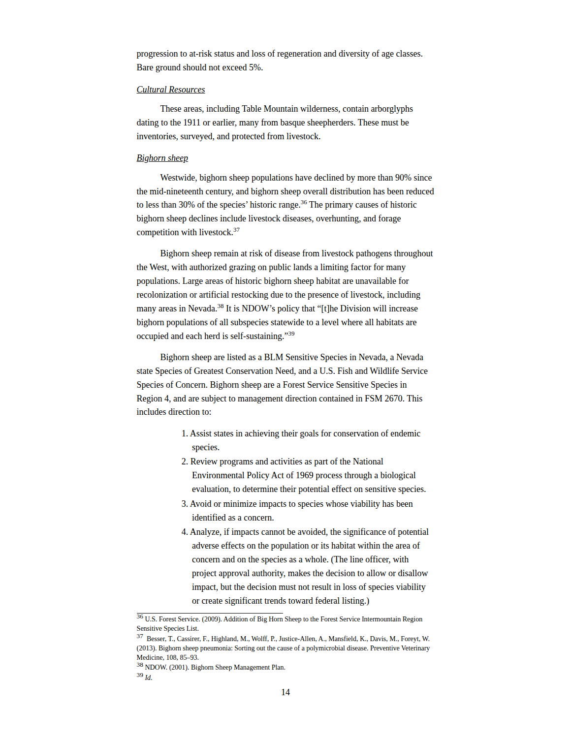progression to at-risk status and loss of regeneration and diversity of age classes. Bare ground should not exceed 5%.
Cultural Resources
These areas, including Table Mountain wilderness, contain arborglyphs dating to the 1911 or earlier, many from basque sheepherders. These must be inventories, surveyed, and protected from livestock.
Bighorn sheep
Westwide, bighorn sheep populations have declined by more than 90% since the mid-nineteenth century, and bighorn sheep overall distribution has been reduced to less than 30% of the species’ historic range.36 The primary causes of historic bighorn sheep declines include livestock diseases, overhunting, and forage competition with livestock.37
Bighorn sheep remain at risk of disease from livestock pathogens throughout the West, with authorized grazing on public lands a limiting factor for many populations. Large areas of historic bighorn sheep habitat are unavailable for recolonization or artificial restocking due to the presence of livestock, including many areas in Nevada.38 It is NDOW’s policy that “[t]he Division will increase bighorn populations of all subspecies statewide to a level where all habitats are occupied and each herd is self-sustaining.”39
Bighorn sheep are listed as a BLM Sensitive Species in Nevada, a Nevada state Species of Greatest Conservation Need, and a U.S. Fish and Wildlife Service Species of Concern. Bighorn sheep are a Forest Service Sensitive Species in Region 4, and are subject to management direction contained in FSM 2670. This includes direction to:
1. Assist states in achieving their goals for conservation of endemic species.
2. Review programs and activities as part of the National Environmental Policy Act of 1969 process through a biological evaluation, to determine their potential effect on sensitive species.
3. Avoid or minimize impacts to species whose viability has been identified as a concern.
4. Analyze, if impacts cannot be avoided, the significance of potential adverse effects on the population or its habitat within the area of concern and on the species as a whole. (The line officer, with project approval authority, makes the decision to allow or disallow impact, but the decision must not result in loss of species viability or create significant trends toward federal listing.)
36 U.S. Forest Service. (2009). Addition of Big Horn Sheep to the Forest Service Intermountain Region Sensitive Species List.
37 Besser, T., Cassirer, F., Highland, M., Wolff, P., Justice-Allen, A., Mansfield, K., Davis, M., Foreyt, W. (2013). Bighorn sheep pneumonia: Sorting out the cause of a polymicrobial disease. Preventive Veterinary Medicine, 108, 85–93.
38 NDOW. (2001). Bighorn Sheep Management Plan.
39 Id.
14